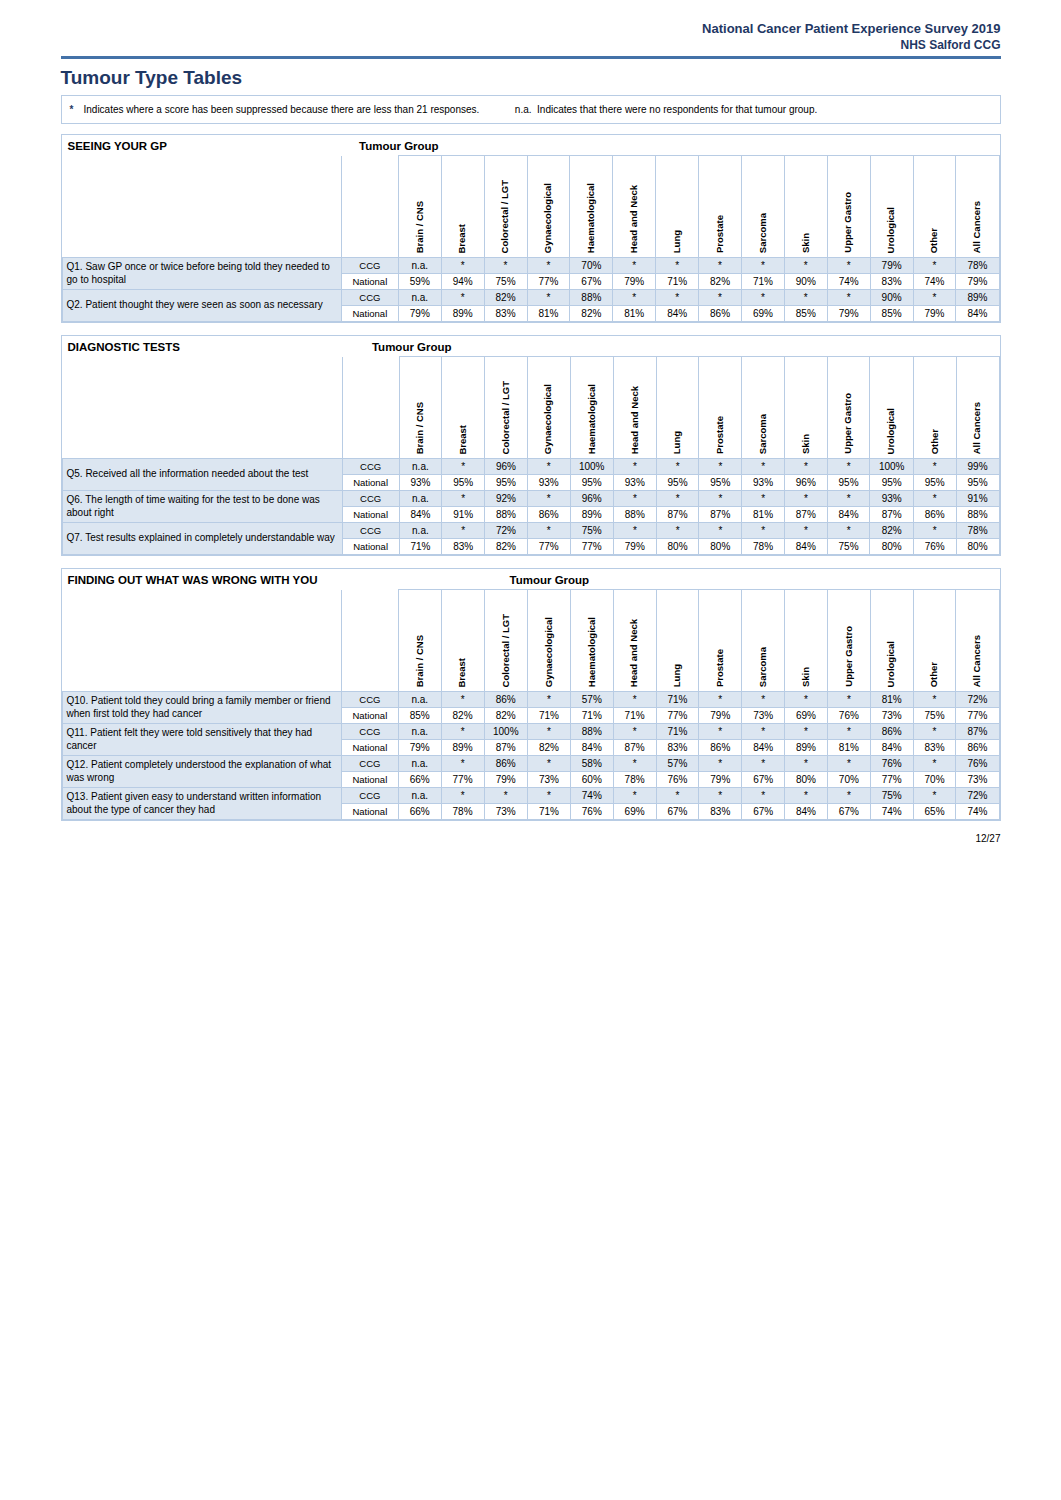National Cancer Patient Experience Survey 2019
NHS Salford CCG
Tumour Type Tables
*Indicates where a score has been suppressed because there are less than 21 responses.
n.a. Indicates that there were no respondents for that tumour group.
SEEING YOUR GP Tumour Group
| | | Brain / CNS | Breast | Colorectal / LGT | Gynaecological | Haematological | Head and Neck | Lung | Prostate | Sarcoma | Skin | Upper Gastro | Urological | Other | All Cancers |
| --- | --- | --- | --- | --- | --- | --- | --- | --- | --- | --- | --- | --- | --- | --- | --- |
| Q1. Saw GP once or twice before being told they needed to go to hospital | CCG | n.a. | * | * | * | 70% | * | * | * | * | * | * | 79% | * | 78% |
| National | 59% | 94% | 75% | 77% | 67% | 79% | 71% | 82% | 71% | 90% | 74% | 83% | 74% | 79% |
| Q2. Patient thought they were seen as soon as necessary | CCG | n.a. | * | 82% | * | 88% | * | * | * | * | * | * | 90% | * | 89% |
| National | 79% | 89% | 83% | 81% | 82% | 81% | 84% | 86% | 69% | 85% | 79% | 85% | 79% | 84% |
DIAGNOSTIC TESTS Tumour Group
| | | Brain / CNS | Breast | Colorectal / LGT | Gynaecological | Haematological | Head and Neck | Lung | Prostate | Sarcoma | Skin | Upper Gastro | Urological | Other | All Cancers |
| --- | --- | --- | --- | --- | --- | --- | --- | --- | --- | --- | --- | --- | --- | --- | --- |
| Q5. Received all the information needed about the test | CCG | n.a. | * | 96% | * | 100% | * | * | * | * | * | * | 100% | * | 99% |
| National | 93% | 95% | 95% | 93% | 95% | 93% | 95% | 95% | 93% | 96% | 95% | 95% | 95% | 95% |
| Q6. The length of time waiting for the test to be done was about right | CCG | n.a. | * | 92% | * | 96% | * | * | * | * | * | * | 93% | * | 91% |
| National | 84% | 91% | 88% | 86% | 89% | 88% | 87% | 87% | 81% | 87% | 84% | 87% | 86% | 88% |
| Q7. Test results explained in completely understandable way | CCG | n.a. | * | 72% | * | 75% | * | * | * | * | * | * | 82% | * | 78% |
| National | 71% | 83% | 82% | 77% | 77% | 79% | 80% | 80% | 78% | 84% | 75% | 80% | 76% | 80% |
FINDING OUT WHAT WAS WRONG WITH YOU Tumour Group
| | | Brain / CNS | Breast | Colorectal / LGT | Gynaecological | Haematological | Head and Neck | Lung | Prostate | Sarcoma | Skin | Upper Gastro | Urological | Other | All Cancers |
| --- | --- | --- | --- | --- | --- | --- | --- | --- | --- | --- | --- | --- | --- | --- | --- |
| Q10. Patient told they could bring a family member or friend when first told they had cancer | CCG | n.a. | * | 86% | * | 57% | * | 71% | * | * | * | * | 81% | * | 72% |
| National | 85% | 82% | 82% | 71% | 71% | 71% | 77% | 79% | 73% | 69% | 76% | 73% | 75% | 77% |
| Q11. Patient felt they were told sensitively that they had cancer | CCG | n.a. | * | 100% | * | 88% | * | 71% | * | * | * | * | 86% | * | 87% |
| National | 79% | 89% | 87% | 82% | 84% | 87% | 83% | 86% | 84% | 89% | 81% | 84% | 83% | 86% |
| Q12. Patient completely understood the explanation of what was wrong | CCG | n.a. | * | 86% | * | 58% | * | 57% | * | * | * | * | 76% | * | 76% |
| National | 66% | 77% | 79% | 73% | 60% | 78% | 76% | 79% | 67% | 80% | 70% | 77% | 70% | 73% |
| Q13. Patient given easy to understand written information about the type of cancer they had | CCG | n.a. | * | * | * | 74% | * | * | * | * | * | * | 75% | * | 72% |
| National | 66% | 78% | 73% | 71% | 76% | 69% | 67% | 83% | 67% | 84% | 67% | 74% | 65% | 74% |
12/27